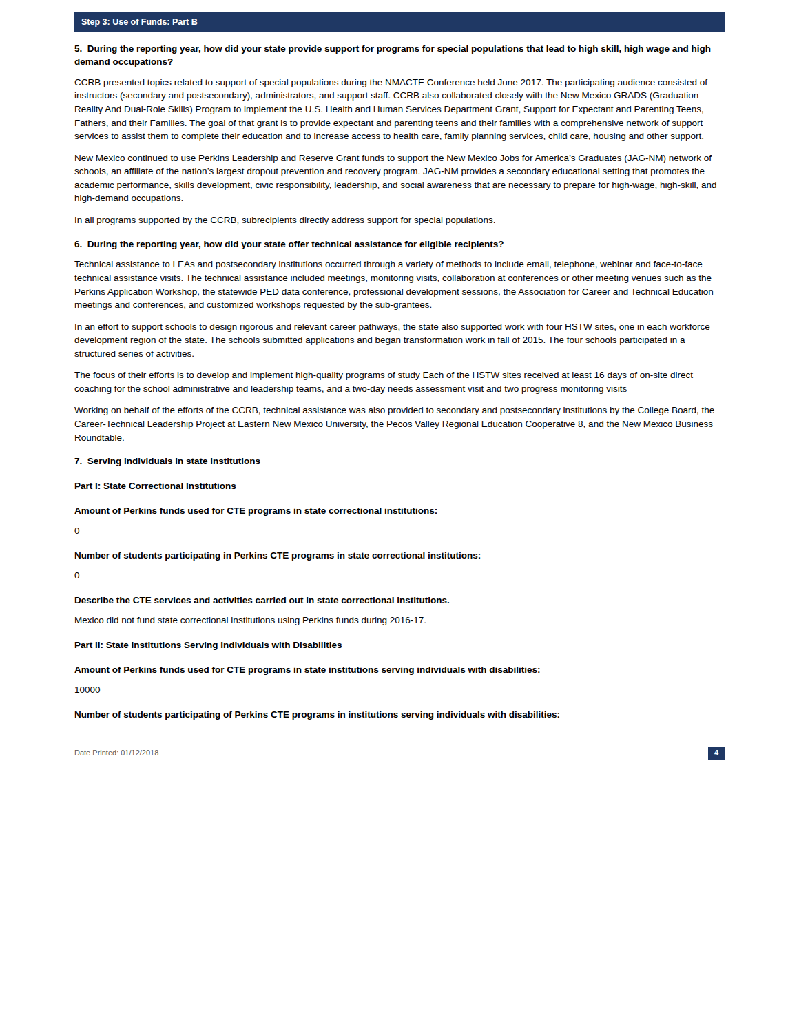Step 3: Use of Funds: Part B
5. During the reporting year, how did your state provide support for programs for special populations that lead to high skill, high wage and high demand occupations?
CCRB presented topics related to support of special populations during the NMACTE Conference held June 2017. The participating audience consisted of instructors (secondary and postsecondary), administrators, and support staff. CCRB also collaborated closely with the New Mexico GRADS (Graduation Reality And Dual-Role Skills) Program to implement the U.S. Health and Human Services Department Grant, Support for Expectant and Parenting Teens, Fathers, and their Families. The goal of that grant is to provide expectant and parenting teens and their families with a comprehensive network of support services to assist them to complete their education and to increase access to health care, family planning services, child care, housing and other support.
New Mexico continued to use Perkins Leadership and Reserve Grant funds to support the New Mexico Jobs for America’s Graduates (JAG-NM) network of schools, an affiliate of the nation’s largest dropout prevention and recovery program. JAG-NM provides a secondary educational setting that promotes the academic performance, skills development, civic responsibility, leadership, and social awareness that are necessary to prepare for high-wage, high-skill, and high-demand occupations.
In all programs supported by the CCRB, subrecipients directly address support for special populations.
6. During the reporting year, how did your state offer technical assistance for eligible recipients?
Technical assistance to LEAs and postsecondary institutions occurred through a variety of methods to include email, telephone, webinar and face-to-face technical assistance visits. The technical assistance included meetings, monitoring visits, collaboration at conferences or other meeting venues such as the Perkins Application Workshop, the statewide PED data conference, professional development sessions, the Association for Career and Technical Education meetings and conferences, and customized workshops requested by the sub-grantees.
In an effort to support schools to design rigorous and relevant career pathways, the state also supported work with four HSTW sites, one in each workforce development region of the state. The schools submitted applications and began transformation work in fall of 2015. The four schools participated in a structured series of activities.
The focus of their efforts is to develop and implement high-quality programs of study Each of the HSTW sites received at least 16 days of on-site direct coaching for the school administrative and leadership teams, and a two-day needs assessment visit and two progress monitoring visits
Working on behalf of the efforts of the CCRB, technical assistance was also provided to secondary and postsecondary institutions by the College Board, the Career-Technical Leadership Project at Eastern New Mexico University, the Pecos Valley Regional Education Cooperative 8, and the New Mexico Business Roundtable.
7. Serving individuals in state institutions
Part I: State Correctional Institutions
Amount of Perkins funds used for CTE programs in state correctional institutions:
0
Number of students participating in Perkins CTE programs in state correctional institutions:
0
Describe the CTE services and activities carried out in state correctional institutions.
Mexico did not fund state correctional institutions using Perkins funds during 2016-17.
Part II: State Institutions Serving Individuals with Disabilities
Amount of Perkins funds used for CTE programs in state institutions serving individuals with disabilities:
10000
Number of students participating of Perkins CTE programs in institutions serving individuals with disabilities:
Date Printed: 01/12/2018 4